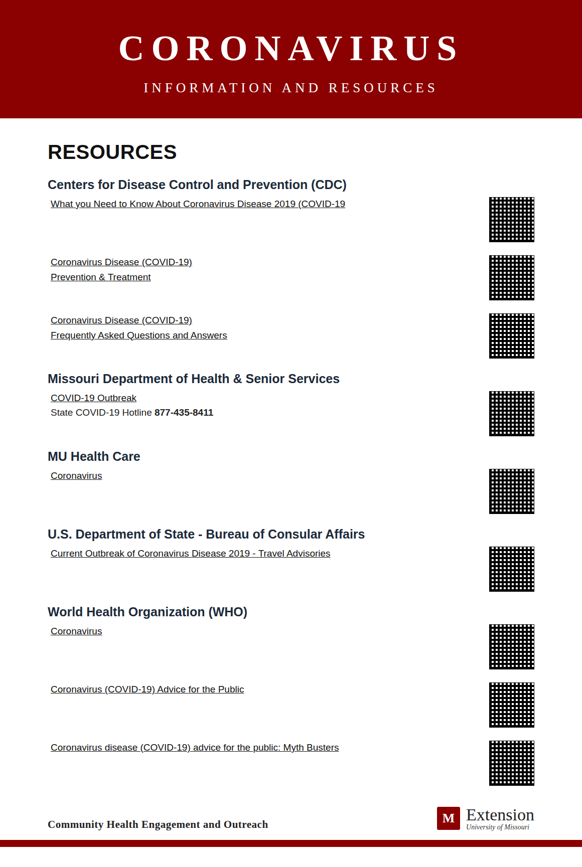CORONAVIRUS
INFORMATION AND RESOURCES
RESOURCES
Centers for Disease Control and Prevention (CDC)
What you Need to Know About Coronavirus Disease 2019 (COVID-19
Coronavirus Disease (COVID-19)
Prevention & Treatment
Coronavirus Disease (COVID-19)
Frequently Asked Questions and Answers
Missouri Department of Health & Senior Services
COVID-19 Outbreak
State COVID-19 Hotline 877-435-8411
MU Health Care
Coronavirus
U.S. Department of State - Bureau of Consular Affairs
Current Outbreak of Coronavirus Disease 2019 - Travel Advisories
World Health Organization (WHO)
Coronavirus
Coronavirus (COVID-19) Advice for the Public
Coronavirus disease (COVID-19) advice for the public: Myth Busters
Community Health Engagement and Outreach
M
Extension
University of Missouri